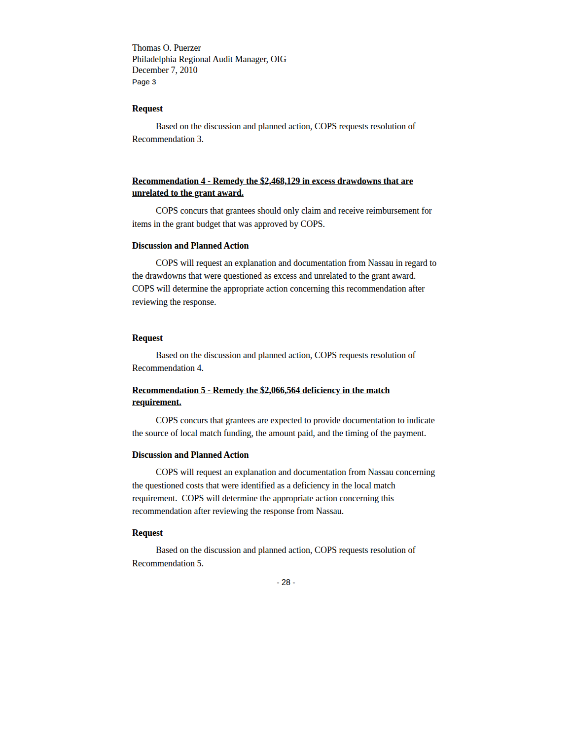Thomas O. Puerzer
Philadelphia Regional Audit Manager, OIG
December 7, 2010
Page 3
Request
Based on the discussion and planned action, COPS requests resolution of Recommendation 3.
Recommendation 4 - Remedy the $2,468,129 in excess drawdowns that are unrelated to the grant award.
COPS concurs that grantees should only claim and receive reimbursement for items in the grant budget that was approved by COPS.
Discussion and Planned Action
COPS will request an explanation and documentation from Nassau in regard to the drawdowns that were questioned as excess and unrelated to the grant award. COPS will determine the appropriate action concerning this recommendation after reviewing the response.
Request
Based on the discussion and planned action, COPS requests resolution of Recommendation 4.
Recommendation 5 - Remedy the $2,066,564 deficiency in the match requirement.
COPS concurs that grantees are expected to provide documentation to indicate the source of local match funding, the amount paid, and the timing of the payment.
Discussion and Planned Action
COPS will request an explanation and documentation from Nassau concerning the questioned costs that were identified as a deficiency in the local match requirement. COPS will determine the appropriate action concerning this recommendation after reviewing the response from Nassau.
Request
Based on the discussion and planned action, COPS requests resolution of Recommendation 5.
- 28 -